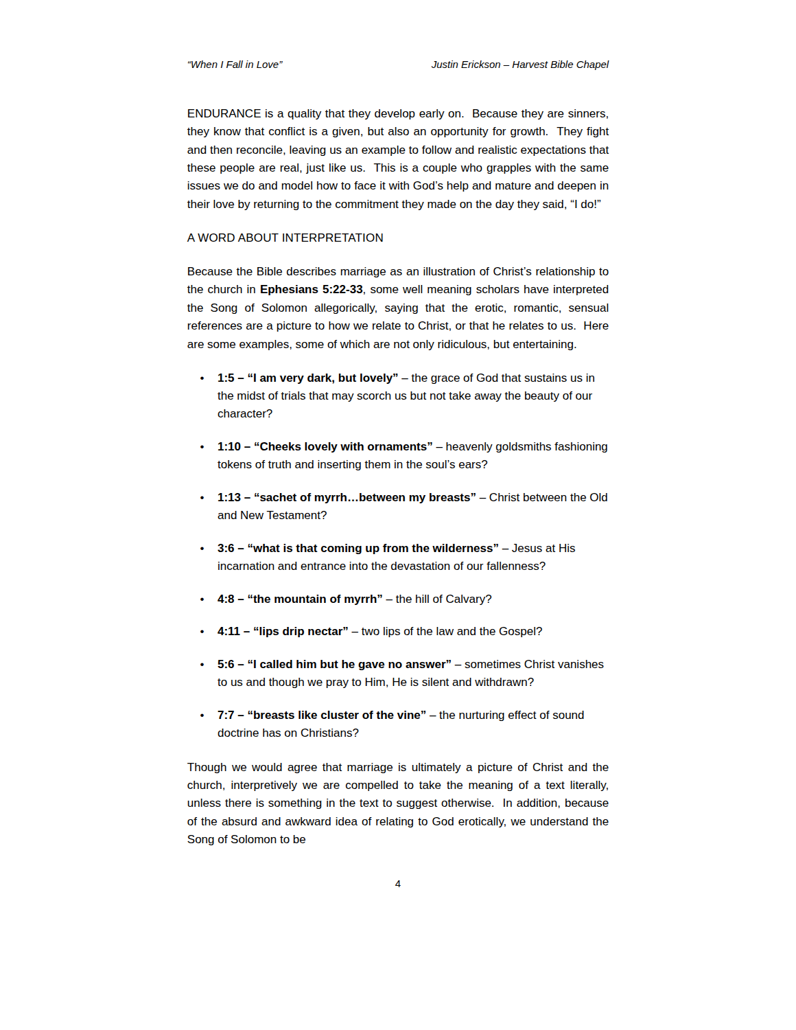“When I Fall in Love” Justin Erickson – Harvest Bible Chapel
ENDURANCE is a quality that they develop early on. Because they are sinners, they know that conflict is a given, but also an opportunity for growth. They fight and then reconcile, leaving us an example to follow and realistic expectations that these people are real, just like us. This is a couple who grapples with the same issues we do and model how to face it with God’s help and mature and deepen in their love by returning to the commitment they made on the day they said, “I do!”
A WORD ABOUT INTERPRETATION
Because the Bible describes marriage as an illustration of Christ’s relationship to the church in Ephesians 5:22-33, some well meaning scholars have interpreted the Song of Solomon allegorically, saying that the erotic, romantic, sensual references are a picture to how we relate to Christ, or that he relates to us. Here are some examples, some of which are not only ridiculous, but entertaining.
1:5 – “I am very dark, but lovely” – the grace of God that sustains us in the midst of trials that may scorch us but not take away the beauty of our character?
1:10 – “Cheeks lovely with ornaments” – heavenly goldsmiths fashioning tokens of truth and inserting them in the soul’s ears?
1:13 – “sachet of myrrh…between my breasts” – Christ between the Old and New Testament?
3:6 – “what is that coming up from the wilderness” – Jesus at His incarnation and entrance into the devastation of our fallenness?
4:8 – “the mountain of myrrh” – the hill of Calvary?
4:11 – “lips drip nectar” – two lips of the law and the Gospel?
5:6 – “I called him but he gave no answer” – sometimes Christ vanishes to us and though we pray to Him, He is silent and withdrawn?
7:7 – “breasts like cluster of the vine” – the nurturing effect of sound doctrine has on Christians?
Though we would agree that marriage is ultimately a picture of Christ and the church, interpretively we are compelled to take the meaning of a text literally, unless there is something in the text to suggest otherwise. In addition, because of the absurd and awkward idea of relating to God erotically, we understand the Song of Solomon to be
4